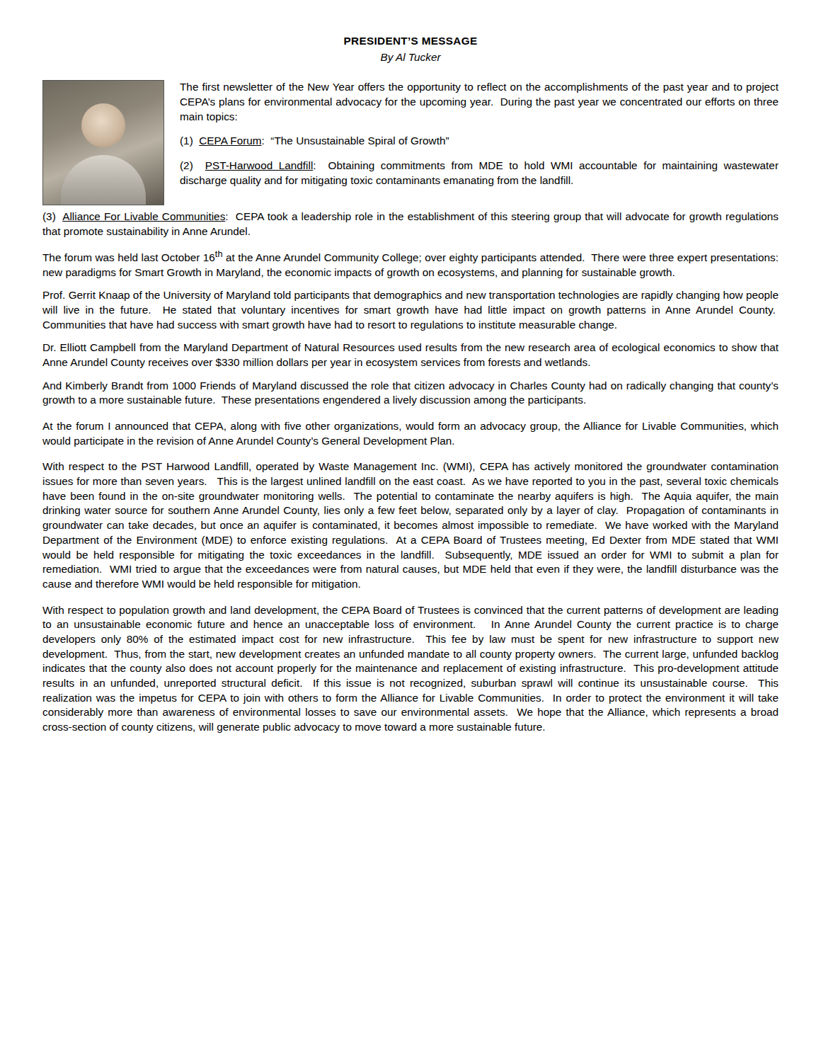PRESIDENT’S MESSAGE
By Al Tucker
The first newsletter of the New Year offers the opportunity to reflect on the accomplishments of the past year and to project CEPA’s plans for environmental advocacy for the upcoming year. During the past year we concentrated our efforts on three main topics:
(1) CEPA Forum: “The Unsustainable Spiral of Growth”
(2) PST-Harwood Landfill: Obtaining commitments from MDE to hold WMI accountable for maintaining wastewater discharge quality and for mitigating toxic contaminants emanating from the landfill.
(3) Alliance For Livable Communities: CEPA took a leadership role in the establishment of this steering group that will advocate for growth regulations that promote sustainability in Anne Arundel.
The forum was held last October 16th at the Anne Arundel Community College; over eighty participants attended. There were three expert presentations: new paradigms for Smart Growth in Maryland, the economic impacts of growth on ecosystems, and planning for sustainable growth.
Prof. Gerrit Knaap of the University of Maryland told participants that demographics and new transportation technologies are rapidly changing how people will live in the future. He stated that voluntary incentives for smart growth have had little impact on growth patterns in Anne Arundel County. Communities that have had success with smart growth have had to resort to regulations to institute measurable change.
Dr. Elliott Campbell from the Maryland Department of Natural Resources used results from the new research area of ecological economics to show that Anne Arundel County receives over $330 million dollars per year in ecosystem services from forests and wetlands.
And Kimberly Brandt from 1000 Friends of Maryland discussed the role that citizen advocacy in Charles County had on radically changing that county’s growth to a more sustainable future. These presentations engendered a lively discussion among the participants.
At the forum I announced that CEPA, along with five other organizations, would form an advocacy group, the Alliance for Livable Communities, which would participate in the revision of Anne Arundel County’s General Development Plan.
With respect to the PST Harwood Landfill, operated by Waste Management Inc. (WMI), CEPA has actively monitored the groundwater contamination issues for more than seven years. This is the largest unlined landfill on the east coast. As we have reported to you in the past, several toxic chemicals have been found in the on-site groundwater monitoring wells. The potential to contaminate the nearby aquifers is high. The Aquia aquifer, the main drinking water source for southern Anne Arundel County, lies only a few feet below, separated only by a layer of clay. Propagation of contaminants in groundwater can take decades, but once an aquifer is contaminated, it becomes almost impossible to remediate. We have worked with the Maryland Department of the Environment (MDE) to enforce existing regulations. At a CEPA Board of Trustees meeting, Ed Dexter from MDE stated that WMI would be held responsible for mitigating the toxic exceedances in the landfill. Subsequently, MDE issued an order for WMI to submit a plan for remediation. WMI tried to argue that the exceedances were from natural causes, but MDE held that even if they were, the landfill disturbance was the cause and therefore WMI would be held responsible for mitigation.
With respect to population growth and land development, the CEPA Board of Trustees is convinced that the current patterns of development are leading to an unsustainable economic future and hence an unacceptable loss of environment. In Anne Arundel County the current practice is to charge developers only 80% of the estimated impact cost for new infrastructure. This fee by law must be spent for new infrastructure to support new development. Thus, from the start, new development creates an unfunded mandate to all county property owners. The current large, unfunded backlog indicates that the county also does not account properly for the maintenance and replacement of existing infrastructure. This pro-development attitude results in an unfunded, unreported structural deficit. If this issue is not recognized, suburban sprawl will continue its unsustainable course. This realization was the impetus for CEPA to join with others to form the Alliance for Livable Communities. In order to protect the environment it will take considerably more than awareness of environmental losses to save our environmental assets. We hope that the Alliance, which represents a broad cross-section of county citizens, will generate public advocacy to move toward a more sustainable future.